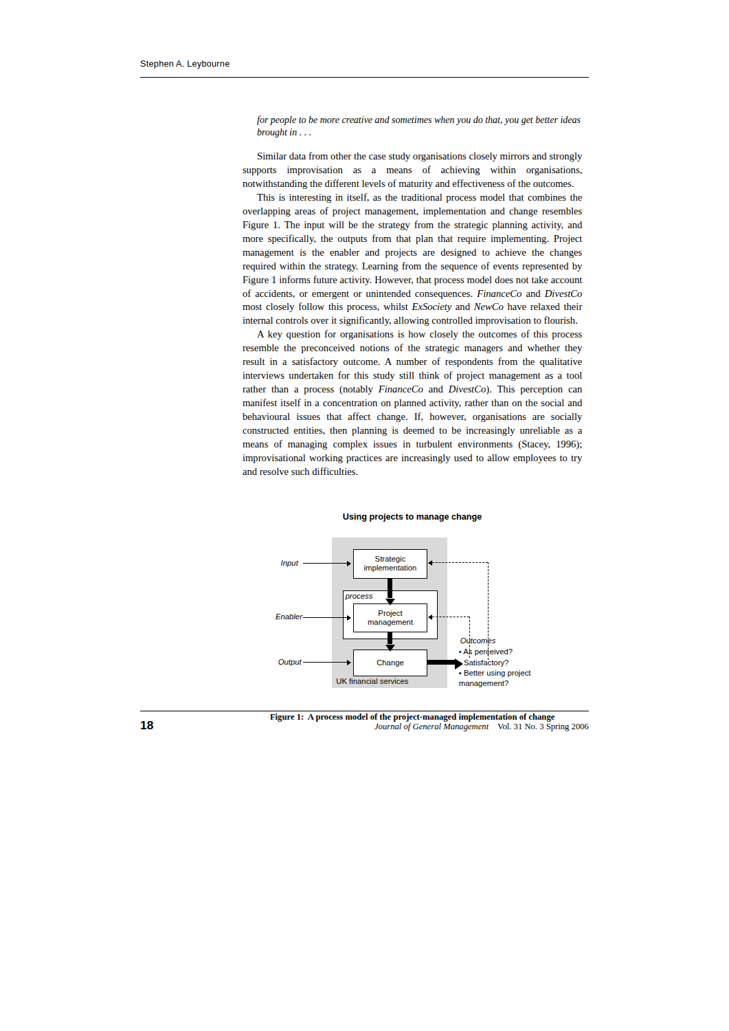Stephen A. Leybourne
for people to be more creative and sometimes when you do that, you get better ideas brought in . . .
Similar data from other the case study organisations closely mirrors and strongly supports improvisation as a means of achieving within organisations, notwithstanding the different levels of maturity and effectiveness of the outcomes.
This is interesting in itself, as the traditional process model that combines the overlapping areas of project management, implementation and change resembles Figure 1. The input will be the strategy from the strategic planning activity, and more specifically, the outputs from that plan that require implementing. Project management is the enabler and projects are designed to achieve the changes required within the strategy. Learning from the sequence of events represented by Figure 1 informs future activity. However, that process model does not take account of accidents, or emergent or unintended consequences. FinanceCo and DivestCo most closely follow this process, whilst ExSociety and NewCo have relaxed their internal controls over it significantly, allowing controlled improvisation to flourish.
A key question for organisations is how closely the outcomes of this process resemble the preconceived notions of the strategic managers and whether they result in a satisfactory outcome. A number of respondents from the qualitative interviews undertaken for this study still think of project management as a tool rather than a process (notably FinanceCo and DivestCo). This perception can manifest itself in a concentration on planned activity, rather than on the social and behavioural issues that affect change. If, however, organisations are socially constructed entities, then planning is deemed to be increasingly unreliable as a means of managing complex issues in turbulent environments (Stacey, 1996); improvisational working practices are increasingly used to allow employees to try and resolve such difficulties.
Using projects to manage change
Strategic
implementation
process
Project
management
Change
UK financial services
Input
Enabler
Output
Outcomes
• As perceived?
• Satisfactory?
• Better using project management?
Figure 1: A process model of the project-managed implementation of change
18
Journal of General Management Vol. 31 No. 3 Spring 2006